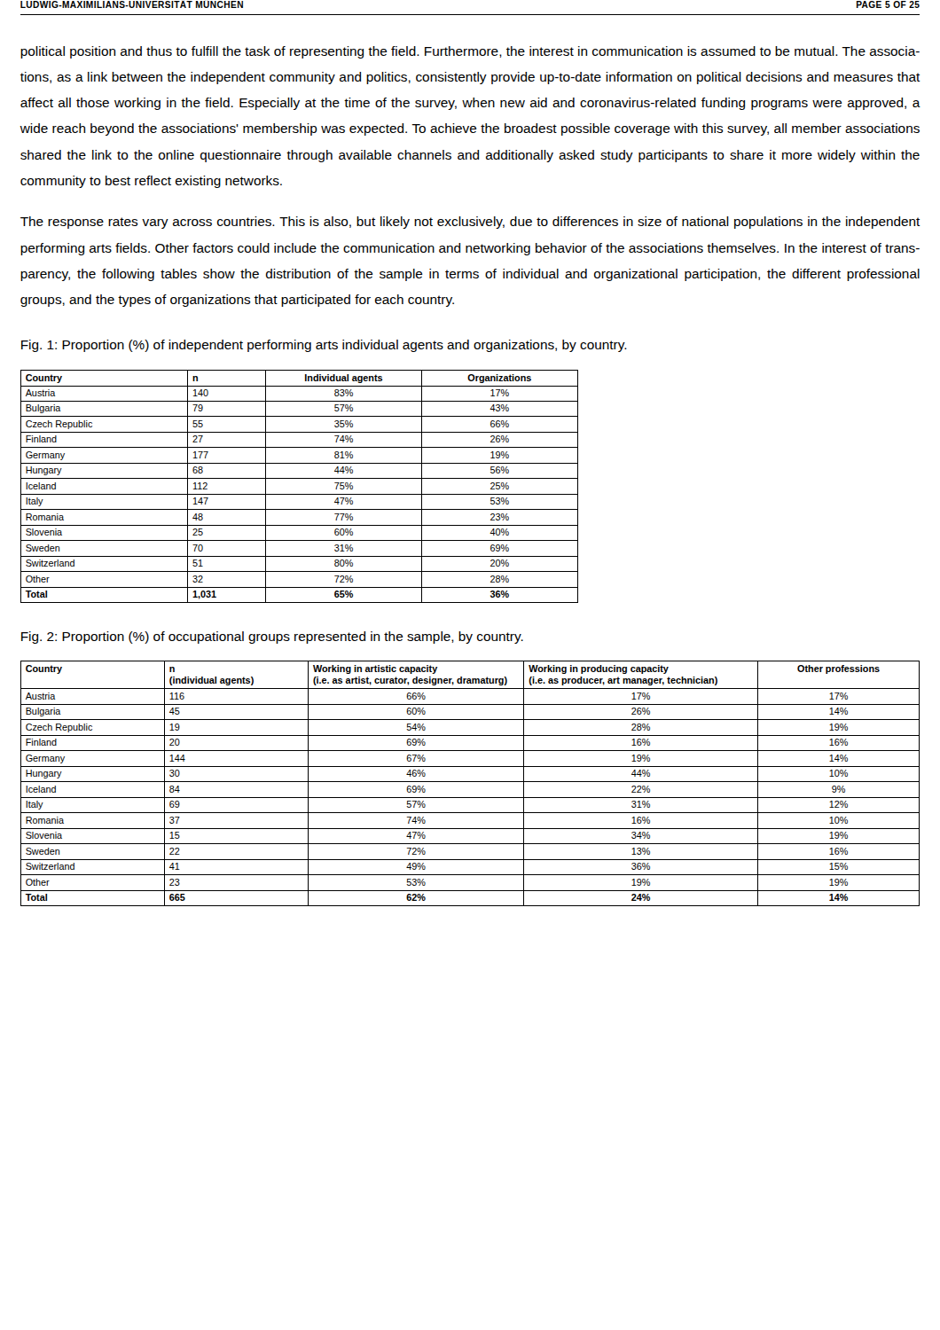Ludwig-Maximilians-Universität München Page 5 of 25
political position and thus to fulfill the task of representing the field. Furthermore, the interest in communication is assumed to be mutual. The associations, as a link between the independent community and politics, consistently provide up-to-date information on political decisions and measures that affect all those working in the field. Especially at the time of the survey, when new aid and coronavirus-related funding programs were approved, a wide reach beyond the associations' membership was expected. To achieve the broadest possible coverage with this survey, all member associations shared the link to the online questionnaire through available channels and additionally asked study participants to share it more widely within the community to best reflect existing networks.
The response rates vary across countries. This is also, but likely not exclusively, due to differences in size of national populations in the independent performing arts fields. Other factors could include the communication and networking behavior of the associations themselves. In the interest of transparency, the following tables show the distribution of the sample in terms of individual and organizational participation, the different professional groups, and the types of organizations that participated for each country.
Fig. 1: Proportion (%) of independent performing arts individual agents and organizations, by country.
| Country | n | Individual agents | Organizations |
| --- | --- | --- | --- |
| Austria | 140 | 83% | 17% |
| Bulgaria | 79 | 57% | 43% |
| Czech Republic | 55 | 35% | 66% |
| Finland | 27 | 74% | 26% |
| Germany | 177 | 81% | 19% |
| Hungary | 68 | 44% | 56% |
| Iceland | 112 | 75% | 25% |
| Italy | 147 | 47% | 53% |
| Romania | 48 | 77% | 23% |
| Slovenia | 25 | 60% | 40% |
| Sweden | 70 | 31% | 69% |
| Switzerland | 51 | 80% | 20% |
| Other | 32 | 72% | 28% |
| Total | 1,031 | 65% | 36% |
Fig. 2: Proportion (%) of occupational groups represented in the sample, by country.
| Country | n (individual agents) | Working in artistic capacity (i.e. as artist, curator, designer, dramaturg) | Working in producing capacity (i.e. as producer, art manager, technician) | Other professions |
| --- | --- | --- | --- | --- |
| Austria | 116 | 66% | 17% | 17% |
| Bulgaria | 45 | 60% | 26% | 14% |
| Czech Republic | 19 | 54% | 28% | 19% |
| Finland | 20 | 69% | 16% | 16% |
| Germany | 144 | 67% | 19% | 14% |
| Hungary | 30 | 46% | 44% | 10% |
| Iceland | 84 | 69% | 22% | 9% |
| Italy | 69 | 57% | 31% | 12% |
| Romania | 37 | 74% | 16% | 10% |
| Slovenia | 15 | 47% | 34% | 19% |
| Sweden | 22 | 72% | 13% | 16% |
| Switzerland | 41 | 49% | 36% | 15% |
| Other | 23 | 53% | 19% | 19% |
| Total | 665 | 62% | 24% | 14% |